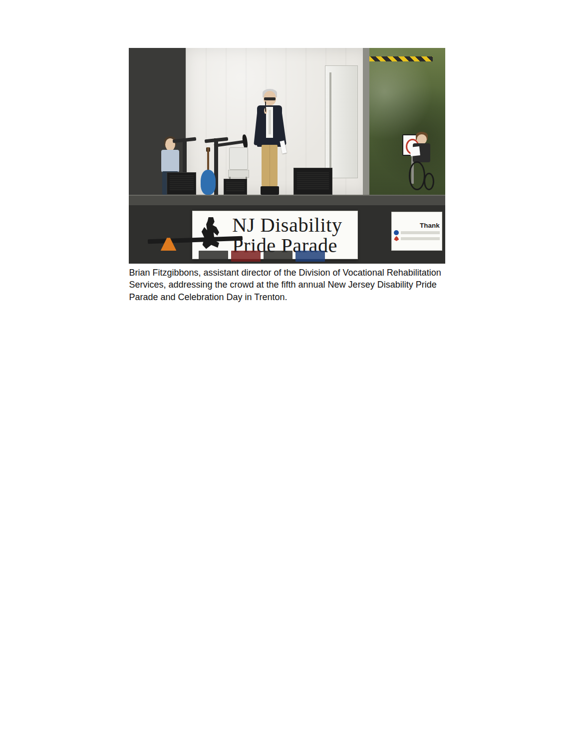NJ Disability
Pride Parade
Thank
Brian Fitzgibbons, assistant director of the Division of Vocational Rehabilitation Services, addressing the crowd at the fifth annual New Jersey Disability Pride Parade and Celebration Day in Trenton.